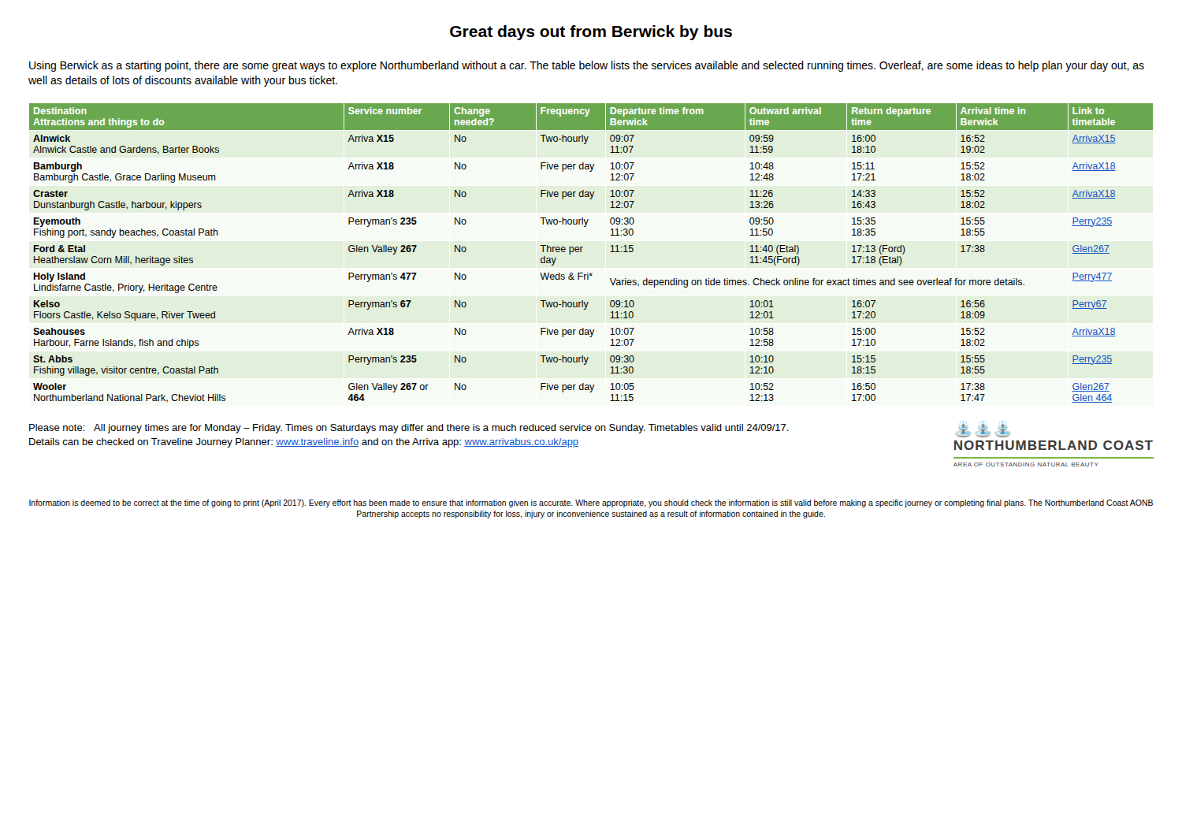Great days out from Berwick by bus
Using Berwick as a starting point, there are some great ways to explore Northumberland without a car. The table below lists the services available and selected running times. Overleaf, are some ideas to help plan your day out, as well as details of lots of discounts available with your bus ticket.
| Destination Attractions and things to do | Service number | Change needed? | Frequency | Departure time from Berwick | Outward arrival time | Return departure time | Arrival time in Berwick | Link to timetable |
| --- | --- | --- | --- | --- | --- | --- | --- | --- |
| Alnwick Alnwick Castle and Gardens, Barter Books | Arriva X15 | No | Two-hourly | 09:07 11:07 | 09:59 11:59 | 16:00 18:10 | 16:52 19:02 | ArrivaX15 |
| Bamburgh Bamburgh Castle, Grace Darling Museum | Arriva X18 | No | Five per day | 10:07 12:07 | 10:48 12:48 | 15:11 17:21 | 15:52 18:02 | ArrivaX18 |
| Craster Dunstanburgh Castle, harbour, kippers | Arriva X18 | No | Five per day | 10:07 12:07 | 11:26 13:26 | 14:33 16:43 | 15:52 18:02 | ArrivaX18 |
| Eyemouth Fishing port, sandy beaches, Coastal Path | Perryman's 235 | No | Two-hourly | 09:30 11:30 | 09:50 11:50 | 15:35 18:35 | 15:55 18:55 | Perry235 |
| Ford & Etal Heatherslaw Corn Mill, heritage sites | Glen Valley 267 | No | Three per day | 11:15 | 11:40 (Etal) 11:45(Ford) | 17:13 (Ford) 17:18 (Etal) | 17:38 | Glen267 |
| Holy Island Lindisfarne Castle, Priory, Heritage Centre | Perryman's 477 | No | Weds & Fri* | Varies, depending on tide times. Check online for exact times and see overleaf for more details. | Perry477 |
| Kelso Floors Castle, Kelso Square, River Tweed | Perryman's 67 | No | Two-hourly | 09:10 11:10 | 10:01 12:01 | 16:07 17:20 | 16:56 18:09 | Perry67 |
| Seahouses Harbour, Farne Islands, fish and chips | Arriva X18 | No | Five per day | 10:07 12:07 | 10:58 12:58 | 15:00 17:10 | 15:52 18:02 | ArrivaX18 |
| St. Abbs Fishing village, visitor centre, Coastal Path | Perryman's 235 | No | Two-hourly | 09:30 11:30 | 10:10 12:10 | 15:15 18:15 | 15:55 18:55 | Perry235 |
| Wooler Northumberland National Park, Cheviot Hills | Glen Valley 267 or 464 | No | Five per day | 10:05 11:15 | 10:52 12:13 | 16:50 17:00 | 17:38 17:47 | Glen267 Glen 464 |
Please note: All journey times are for Monday – Friday. Times on Saturdays may differ and there is a much reduced service on Sunday. Timetables valid until 24/09/17. Details can be checked on Traveline Journey Planner: www.traveline.info and on the Arriva app: www.arrivabus.co.uk/app
⛲⛲⛲
NORTHUMBERLAND COAST
AREA OF OUTSTANDING NATURAL BEAUTY
Information is deemed to be correct at the time of going to print (April 2017). Every effort has been made to ensure that information given is accurate. Where appropriate, you should check the information is still valid before making a specific journey or completing final plans. The Northumberland Coast AONB Partnership accepts no responsibility for loss, injury or inconvenience sustained as a result of information contained in the guide.